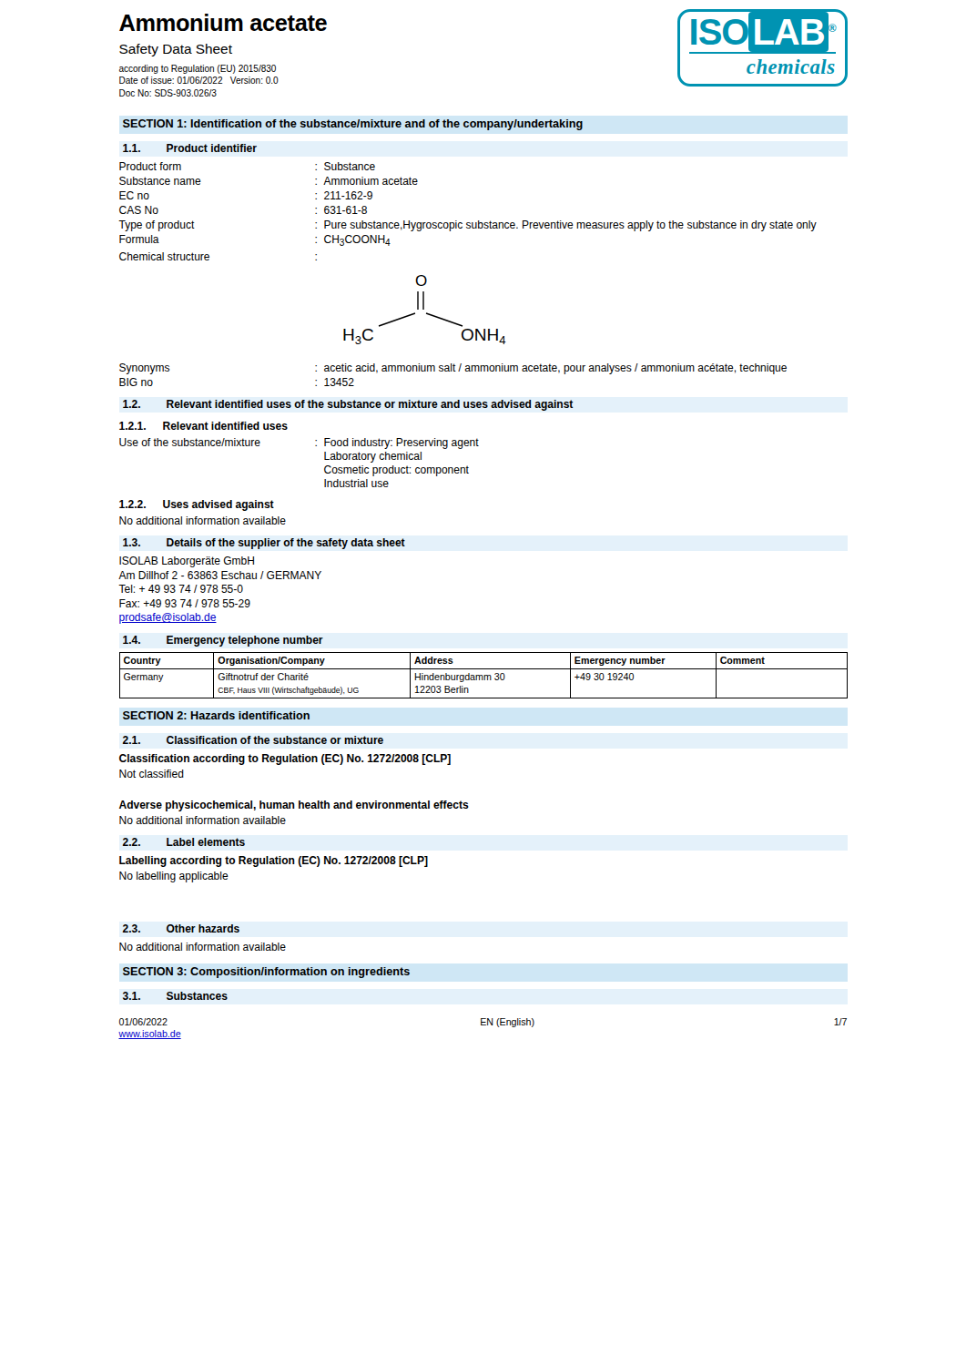Ammonium acetate
Safety Data Sheet
according to Regulation (EU) 2015/830
Date of issue: 01/06/2022 Version: 0.0
Doc No: SDS-903.026/3
ISOLAB®
chemicals
SECTION 1: Identification of the substance/mixture and of the company/undertaking
1.1. Product identifier
Product form
:
Substance
Substance name
:
Ammonium acetate
EC no
:
211-162-9
CAS No
:
631-61-8
Type of product
:
Pure substance,Hygroscopic substance. Preventive measures apply to the substance in dry state only
Formula
:
CH3COONH4
Chemical structure
:
O H3C ONH4
Synonyms
:
acetic acid, ammonium salt / ammonium acetate, pour analyses / ammonium acétate, technique
BIG no
:
13452
1.2. Relevant identified uses of the substance or mixture and uses advised against
1.2.1. Relevant identified uses
Use of the substance/mixture
:
Food industry: Preserving agent
Laboratory chemical
Cosmetic product: component
Industrial use
1.2.2. Uses advised against
No additional information available
1.3. Details of the supplier of the safety data sheet
ISOLAB Laborgeräte GmbH
Am Dillhof 2 - 63863 Eschau / GERMANY
Tel: + 49 93 74 / 978 55-0
Fax: +49 93 74 / 978 55-29
prodsafe@isolab.de
1.4. Emergency telephone number
| Country | Organisation/Company | Address | Emergency number | Comment |
| --- | --- | --- | --- | --- |
| Germany | Giftnotruf der Charité CBF, Haus VIII (Wirtschaftgebäude), UG | Hindenburgdamm 30 12203 Berlin | +49 30 19240 | |
SECTION 2: Hazards identification
2.1. Classification of the substance or mixture
Classification according to Regulation (EC) No. 1272/2008 [CLP]
Not classified
Adverse physicochemical, human health and environmental effects
No additional information available
2.2. Label elements
Labelling according to Regulation (EC) No. 1272/2008 [CLP]
No labelling applicable
2.3. Other hazards
No additional information available
SECTION 3: Composition/information on ingredients
3.1. Substances
01/06/2022
www.isolab.de
EN (English)
1/7